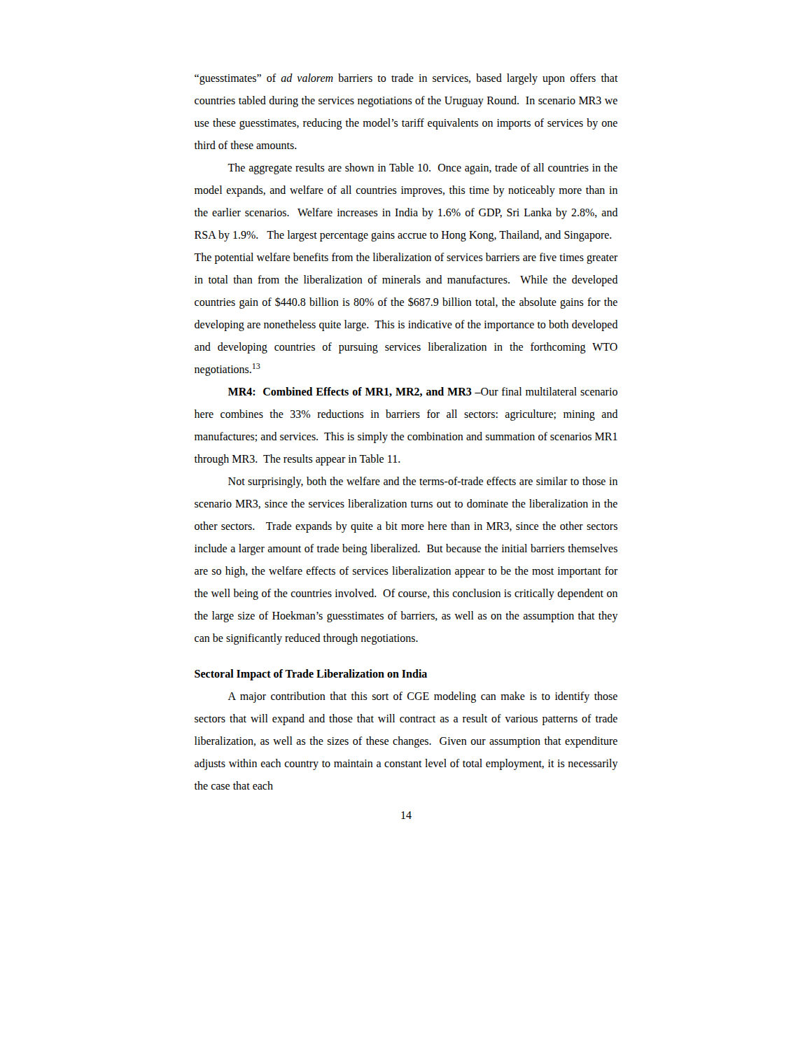“guesstimates” of ad valorem barriers to trade in services, based largely upon offers that countries tabled during the services negotiations of the Uruguay Round. In scenario MR3 we use these guesstimates, reducing the model’s tariff equivalents on imports of services by one third of these amounts.
The aggregate results are shown in Table 10. Once again, trade of all countries in the model expands, and welfare of all countries improves, this time by noticeably more than in the earlier scenarios. Welfare increases in India by 1.6% of GDP, Sri Lanka by 2.8%, and RSA by 1.9%. The largest percentage gains accrue to Hong Kong, Thailand, and Singapore. The potential welfare benefits from the liberalization of services barriers are five times greater in total than from the liberalization of minerals and manufactures. While the developed countries gain of $440.8 billion is 80% of the $687.9 billion total, the absolute gains for the developing are nonetheless quite large. This is indicative of the importance to both developed and developing countries of pursuing services liberalization in the forthcoming WTO negotiations.13
MR4: Combined Effects of MR1, MR2, and MR3 –Our final multilateral scenario here combines the 33% reductions in barriers for all sectors: agriculture; mining and manufactures; and services. This is simply the combination and summation of scenarios MR1 through MR3. The results appear in Table 11.
Not surprisingly, both the welfare and the terms-of-trade effects are similar to those in scenario MR3, since the services liberalization turns out to dominate the liberalization in the other sectors. Trade expands by quite a bit more here than in MR3, since the other sectors include a larger amount of trade being liberalized. But because the initial barriers themselves are so high, the welfare effects of services liberalization appear to be the most important for the well being of the countries involved. Of course, this conclusion is critically dependent on the large size of Hoekman’s guesstimates of barriers, as well as on the assumption that they can be significantly reduced through negotiations.
Sectoral Impact of Trade Liberalization on India
A major contribution that this sort of CGE modeling can make is to identify those sectors that will expand and those that will contract as a result of various patterns of trade liberalization, as well as the sizes of these changes. Given our assumption that expenditure adjusts within each country to maintain a constant level of total employment, it is necessarily the case that each
14